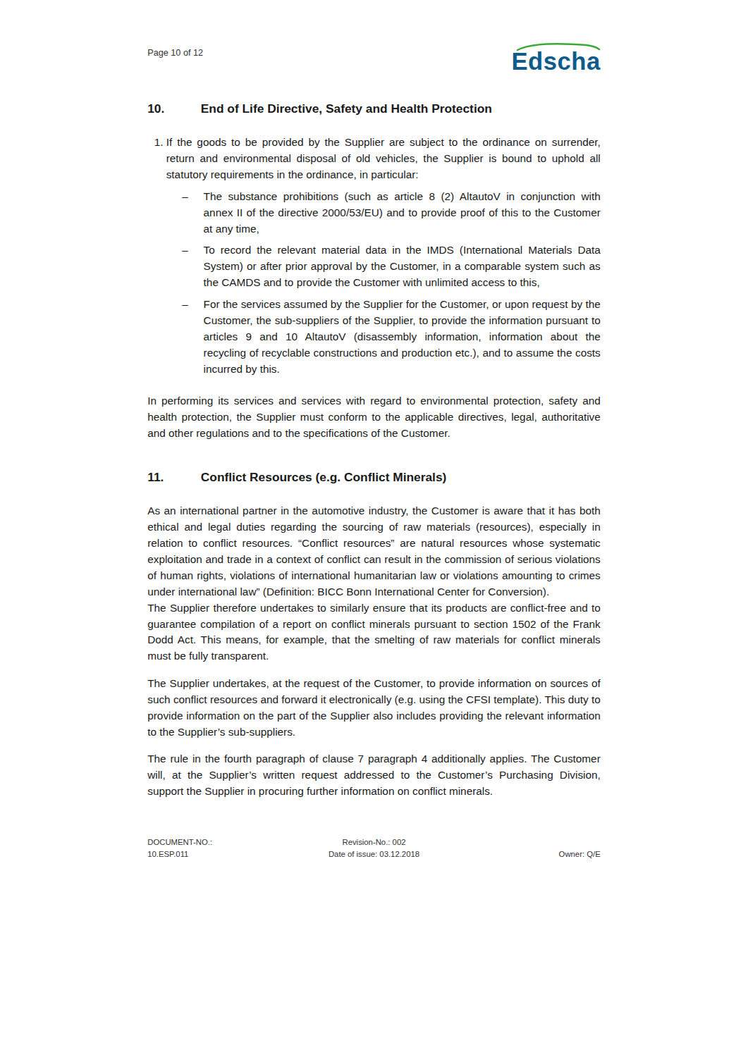Page 10 of 12
Edscha
10. End of Life Directive, Safety and Health Protection
If the goods to be provided by the Supplier are subject to the ordinance on surrender, return and environmental disposal of old vehicles, the Supplier is bound to uphold all statutory requirements in the ordinance, in particular:
The substance prohibitions (such as article 8 (2) AltautoV in conjunction with annex II of the directive 2000/53/EU) and to provide proof of this to the Customer at any time,
To record the relevant material data in the IMDS (International Materials Data System) or after prior approval by the Customer, in a comparable system such as the CAMDS and to provide the Customer with unlimited access to this,
For the services assumed by the Supplier for the Customer, or upon request by the Customer, the sub-suppliers of the Supplier, to provide the information pursuant to articles 9 and 10 AltautoV (disassembly information, information about the recycling of recyclable constructions and production etc.), and to assume the costs incurred by this.
In performing its services and services with regard to environmental protection, safety and health protection, the Supplier must conform to the applicable directives, legal, authoritative and other regulations and to the specifications of the Customer.
11. Conflict Resources (e.g. Conflict Minerals)
As an international partner in the automotive industry, the Customer is aware that it has both ethical and legal duties regarding the sourcing of raw materials (resources), especially in relation to conflict resources. “Conflict resources” are natural resources whose systematic exploitation and trade in a context of conflict can result in the commission of serious violations of human rights, violations of international humanitarian law or violations amounting to crimes under international law” (Definition: BICC Bonn International Center for Conversion).
The Supplier therefore undertakes to similarly ensure that its products are conflict-free and to guarantee compilation of a report on conflict minerals pursuant to section 1502 of the Frank Dodd Act. This means, for example, that the smelting of raw materials for conflict minerals must be fully transparent.
The Supplier undertakes, at the request of the Customer, to provide information on sources of such conflict resources and forward it electronically (e.g. using the CFSI template). This duty to provide information on the part of the Supplier also includes providing the relevant information to the Supplier’s sub-suppliers.
The rule in the fourth paragraph of clause 7 paragraph 4 additionally applies. The Customer will, at the Supplier’s written request addressed to the Customer’s Purchasing Division, support the Supplier in procuring further information on conflict minerals.
DOCUMENT-NO.:
10.ESP.011
Revision-No.: 002
Date of issue: 03.12.2018
Owner: Q/E